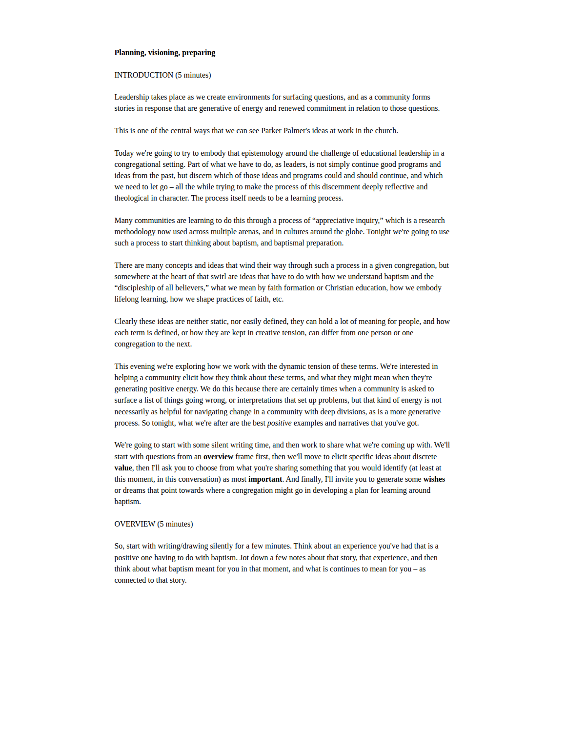Planning, visioning, preparing
INTRODUCTION (5 minutes)
Leadership takes place as we create environments for surfacing questions, and as a community forms stories in response that are generative of energy and renewed commitment in relation to those questions.
This is one of the central ways that we can see Parker Palmer's ideas at work in the church.
Today we're going to try to embody that epistemology around the challenge of educational leadership in a congregational setting. Part of what we have to do, as leaders, is not simply continue good programs and ideas from the past, but discern which of those ideas and programs could and should continue, and which we need to let go – all the while trying to make the process of this discernment deeply reflective and theological in character. The process itself needs to be a learning process.
Many communities are learning to do this through a process of “appreciative inquiry,” which is a research methodology now used across multiple arenas, and in cultures around the globe. Tonight we're going to use such a process to start thinking about baptism, and baptismal preparation.
There are many concepts and ideas that wind their way through such a process in a given congregation, but somewhere at the heart of that swirl are ideas that have to do with how we understand baptism and the “discipleship of all believers,” what we mean by faith formation or Christian education, how we embody lifelong learning, how we shape practices of faith, etc.
Clearly these ideas are neither static, nor easily defined, they can hold a lot of meaning for people, and how each term is defined, or how they are kept in creative tension, can differ from one person or one congregation to the next.
This evening we're exploring how we work with the dynamic tension of these terms. We're interested in helping a community elicit how they think about these terms, and what they might mean when they're generating positive energy. We do this because there are certainly times when a community is asked to surface a list of things going wrong, or interpretations that set up problems, but that kind of energy is not necessarily as helpful for navigating change in a community with deep divisions, as is a more generative process. So tonight, what we're after are the best positive examples and narratives that you've got.
We're going to start with some silent writing time, and then work to share what we're coming up with. We'll start with questions from an overview frame first, then we'll move to elicit specific ideas about discrete value, then I'll ask you to choose from what you're sharing something that you would identify (at least at this moment, in this conversation) as most important. And finally, I'll invite you to generate some wishes or dreams that point towards where a congregation might go in developing a plan for learning around baptism.
OVERVIEW (5 minutes)
So, start with writing/drawing silently for a few minutes. Think about an experience you've had that is a positive one having to do with baptism. Jot down a few notes about that story, that experience, and then think about what baptism meant for you in that moment, and what is continues to mean for you – as connected to that story.